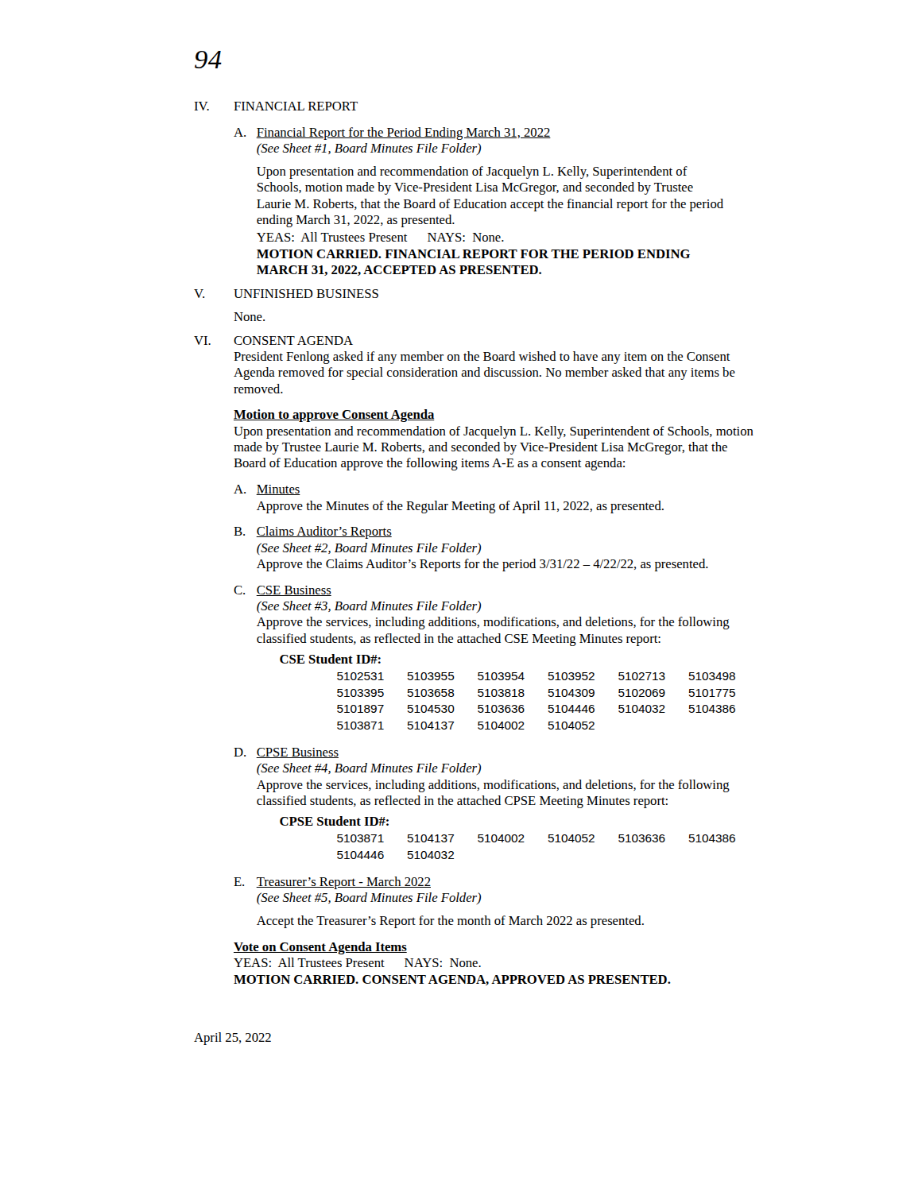94
IV.
FINANCIAL REPORT
A.
Financial Report for the Period Ending March 31, 2022
(See Sheet #1, Board Minutes File Folder)
Upon presentation and recommendation of Jacquelyn L. Kelly, Superintendent of Schools, motion made by Vice-President Lisa McGregor, and seconded by Trustee Laurie M. Roberts, that the Board of Education accept the financial report for the period ending March 31, 2022, as presented.
YEAS: All Trustees Present NAYS: None.
MOTION CARRIED. FINANCIAL REPORT FOR THE PERIOD ENDING MARCH 31, 2022, ACCEPTED AS PRESENTED.
V.
UNFINISHED BUSINESS
None.
VI.
CONSENT AGENDA
President Fenlong asked if any member on the Board wished to have any item on the Consent Agenda removed for special consideration and discussion. No member asked that any items be removed.
Motion to approve Consent Agenda
Upon presentation and recommendation of Jacquelyn L. Kelly, Superintendent of Schools, motion made by Trustee Laurie M. Roberts, and seconded by Vice-President Lisa McGregor, that the Board of Education approve the following items A-E as a consent agenda:
A.
Minutes
Approve the Minutes of the Regular Meeting of April 11, 2022, as presented.
B.
Claims Auditor’s Reports
(See Sheet #2, Board Minutes File Folder)
Approve the Claims Auditor’s Reports for the period 3/31/22 – 4/22/22, as presented.
C.
CSE Business
(See Sheet #3, Board Minutes File Folder)
Approve the services, including additions, modifications, and deletions, for the following classified students, as reflected in the attached CSE Meeting Minutes report:
CSE Student ID#:
| 5102531 | 5103955 | 5103954 | 5103952 | 5102713 | 5103498 |
| 5103395 | 5103658 | 5103818 | 5104309 | 5102069 | 5101775 |
| 5101897 | 5104530 | 5103636 | 5104446 | 5104032 | 5104386 |
| 5103871 | 5104137 | 5104002 | 5104052 | | |
D.
CPSE Business
(See Sheet #4, Board Minutes File Folder)
Approve the services, including additions, modifications, and deletions, for the following classified students, as reflected in the attached CPSE Meeting Minutes report:
CPSE Student ID#:
| 5103871 | 5104137 | 5104002 | 5104052 | 5103636 | 5104386 |
| 5104446 | 5104032 | | | | |
E.
Treasurer’s Report - March 2022
(See Sheet #5, Board Minutes File Folder)
Accept the Treasurer’s Report for the month of March 2022 as presented.
Vote on Consent Agenda Items
YEAS: All Trustees Present NAYS: None.
MOTION CARRIED. CONSENT AGENDA, APPROVED AS PRESENTED.
April 25, 2022